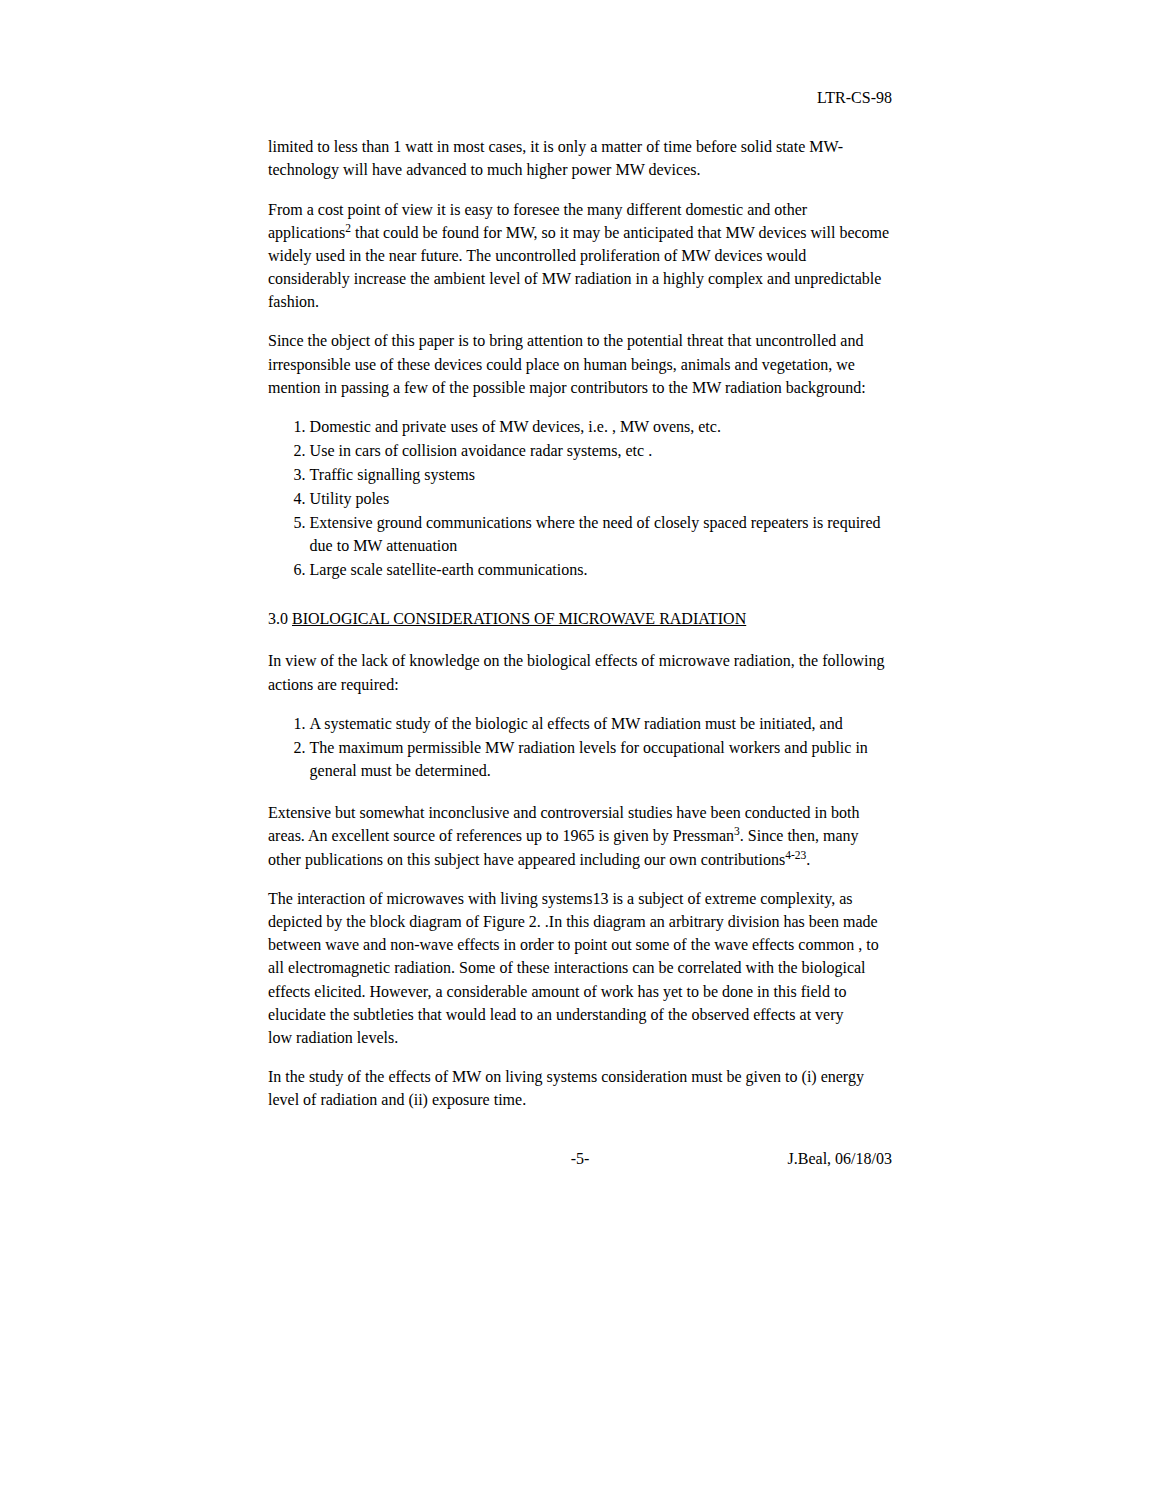LTR-CS-98
limited to less than 1 watt in most cases, it is only a matter of time before solid state MW-
technology will have advanced to much higher power MW devices.
From a cost point of view it is easy to foresee the many different domestic and other applications2 that could be found for MW, so it may be anticipated that MW devices will become widely used in the near future. The uncontrolled proliferation of MW devices would considerably increase the ambient level of MW radiation in a highly complex and unpredictable fashion.
Since the object of this paper is to bring attention to the potential threat that uncontrolled and irresponsible use of these devices could place on human beings, animals and vegetation, we mention in passing a few of the possible major contributors to the MW radiation background:
Domestic and private uses of MW devices, i.e. , MW ovens, etc.
Use in cars of collision avoidance radar systems, etc .
Traffic signalling systems
Utility poles
Extensive ground communications where the need of closely spaced repeaters is required due to MW attenuation
Large scale satellite-earth communications.
3.0 BIOLOGICAL CONSIDERATIONS OF MICROWAVE RADIATION
In view of the lack of knowledge on the biological effects of microwave radiation, the following actions are required:
A systematic study of the biologic al effects of MW radiation must be initiated, and
The maximum permissible MW radiation levels for occupational workers and public in general must be determined.
Extensive but somewhat inconclusive and controversial studies have been conducted in both areas. An excellent source of references up to 1965 is given by Pressman3. Since then, many other publications on this subject have appeared including our own contributions4-23.
The interaction of microwaves with living systems13 is a subject of extreme complexity, as depicted by the block diagram of Figure 2. .In this diagram an arbitrary division has been made between wave and non-wave effects in order to point out some of the wave effects common , to all electromagnetic radiation. Some of these interactions can be correlated with the biological effects elicited. However, a considerable amount of work has yet to be done in this field to elucidate the subtleties that would lead to an understanding of the observed effects at very
low radiation levels.
In the study of the effects of MW on living systems consideration must be given to (i) energy level of radiation and (ii) exposure time.
-5- J.Beal, 06/18/03